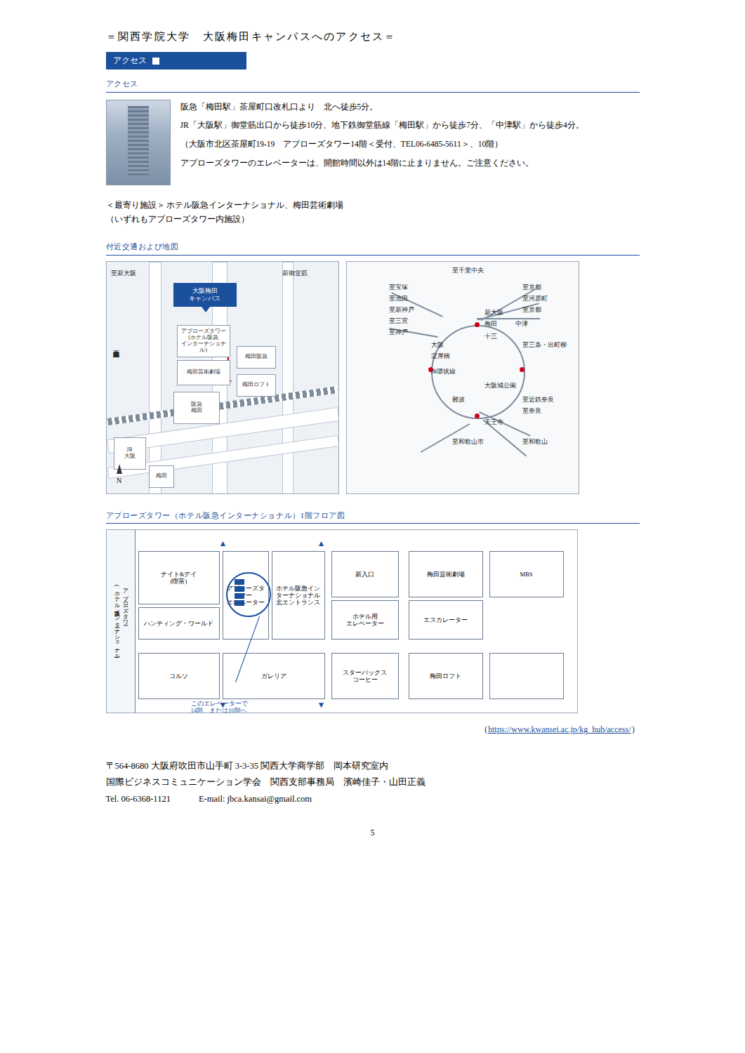＝関西学院大学　大阪梅田キャンパスへのアクセス＝
アクセス
アクセス
阪急「梅田駅」茶屋町口改札口より　北へ徒歩5分。
JR「大阪駅」御堂筋出口から徒歩10分、地下鉄御堂筋線「梅田駅」から徒歩7分、「中津駅」から徒歩4分。
（大阪市北区茶屋町19-19　アプローズタワー14階＜受付、TEL06-6485-5611＞、10階）
アプローズタワーのエレベーターは、開館時間以外は14階に止まりません。ご注意ください。
＜最寄り施設＞ ホテル阪急インターナショナル、梅田芸術劇場
（いずれもアプローズタワー内施設）
付近交通および地図
大阪梅田
キャンパス
アプローズタワー
(ホテル阪急
インターナショナル)
梅田芸術劇場
梅田阪急
梅田ロフト
阪急
梅田
JR
大阪
梅田
至新大阪
新御堂筋
地下鉄御堂筋線
N
至千里中央
至宝塚
至池田
至新神戸
至三宮
至神戸
至京都
至河原町
至京都
梅田
中津
新大阪
十三
大阪
淀屋橋
至三条・出町柳
JR環状線
難波
至近鉄奈良
至奈良
天王寺
至和歌山市
至和歌山
大阪城公園
アプローズタワー（ホテル阪急インターナショナル）1階フロア図
アプローズタワー
(ホテル阪急インターナショナル)
▲
▲
▼
▼
ナイト&デイ
(喫茶)
ハンティング・ワールド
コルソ
アプローズタワー
エレベーター
ホテル阪急インターナショナル
北エントランス
ガレリア
新入口
ホテル用
エレベーター
スターバックス
コーヒー
梅田芸術劇場
エスカレーター
梅田ロフト
MBS
このエレベーターで
14階、または10階へ
（https://www.kwansei.ac.jp/kg_hub/access/）
〒564-8680 大阪府吹田市山手町 3-3-35 関西大学商学部　岡本研究室内
国際ビジネスコミュニケーション学会　関西支部事務局　濱崎佳子・山田正義
Tel. 06-6368-1121 E-mail: jbca.kansai@gmail.com
5